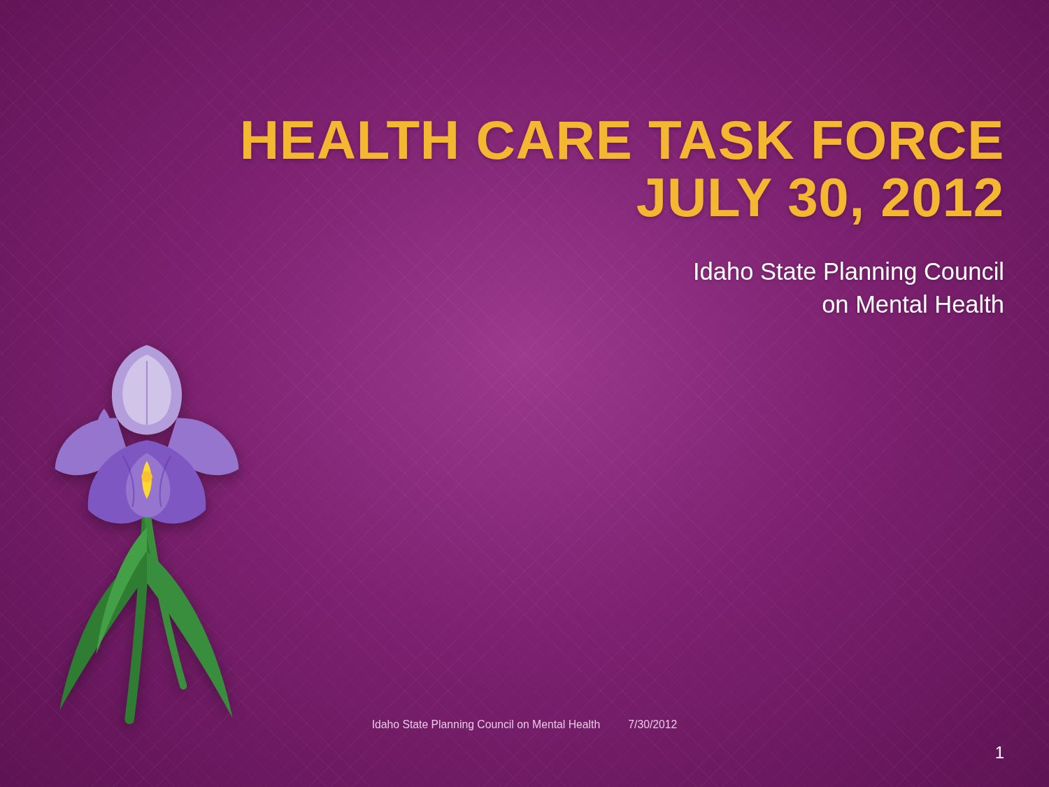Health Care Task Force July 30, 2012
Idaho State Planning Council on Mental Health
Purple iris flower
Idaho State Planning Council on Mental Health 7/30/2012 1